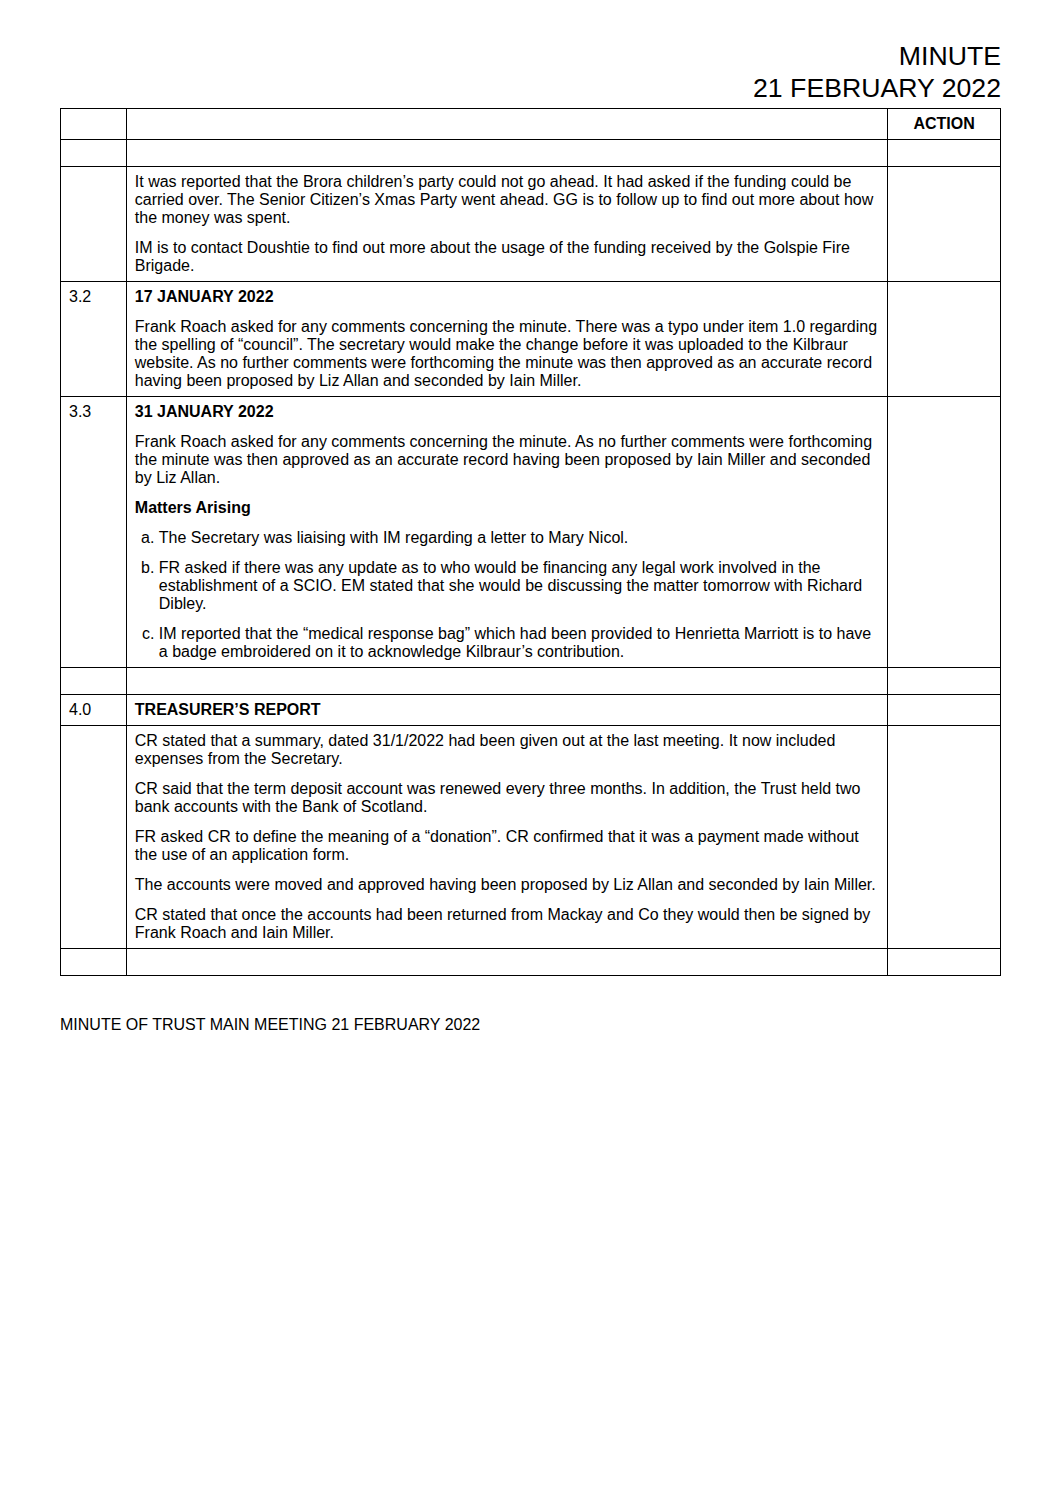MINUTE
21 FEBRUARY 2022
| | | ACTION |
| | It was reported that the Brora children’s party could not go ahead. It had asked if the funding could be carried over. The Senior Citizen’s Xmas Party went ahead. GG is to follow up to find out more about how the money was spent. IM is to contact Doushtie to find out more about the usage of the funding received by the Golspie Fire Brigade. | |
| 3.2 | 17 JANUARY 2022 Frank Roach asked for any comments concerning the minute. There was a typo under item 1.0 regarding the spelling of “council”. The secretary would make the change before it was uploaded to the Kilbraur website. As no further comments were forthcoming the minute was then approved as an accurate record having been proposed by Liz Allan and seconded by Iain Miller. | |
| 3.3 | 31 JANUARY 2022 Frank Roach asked for any comments concerning the minute. As no further comments were forthcoming the minute was then approved as an accurate record having been proposed by Iain Miller and seconded by Liz Allan. Matters Arising The Secretary was liaising with IM regarding a letter to Mary Nicol. FR asked if there was any update as to who would be financing any legal work involved in the establishment of a SCIO. EM stated that she would be discussing the matter tomorrow with Richard Dibley. IM reported that the “medical response bag” which had been provided to Henrietta Marriott is to have a badge embroidered on it to acknowledge Kilbraur’s contribution. | |
| 4.0 | TREASURER’S REPORT | |
| | CR stated that a summary, dated 31/1/2022 had been given out at the last meeting. It now included expenses from the Secretary. CR said that the term deposit account was renewed every three months. In addition, the Trust held two bank accounts with the Bank of Scotland. FR asked CR to define the meaning of a “donation”. CR confirmed that it was a payment made without the use of an application form. The accounts were moved and approved having been proposed by Liz Allan and seconded by Iain Miller. CR stated that once the accounts had been returned from Mackay and Co they would then be signed by Frank Roach and Iain Miller. | |
MINUTE OF TRUST MAIN MEETING 21 FEBRUARY 2022